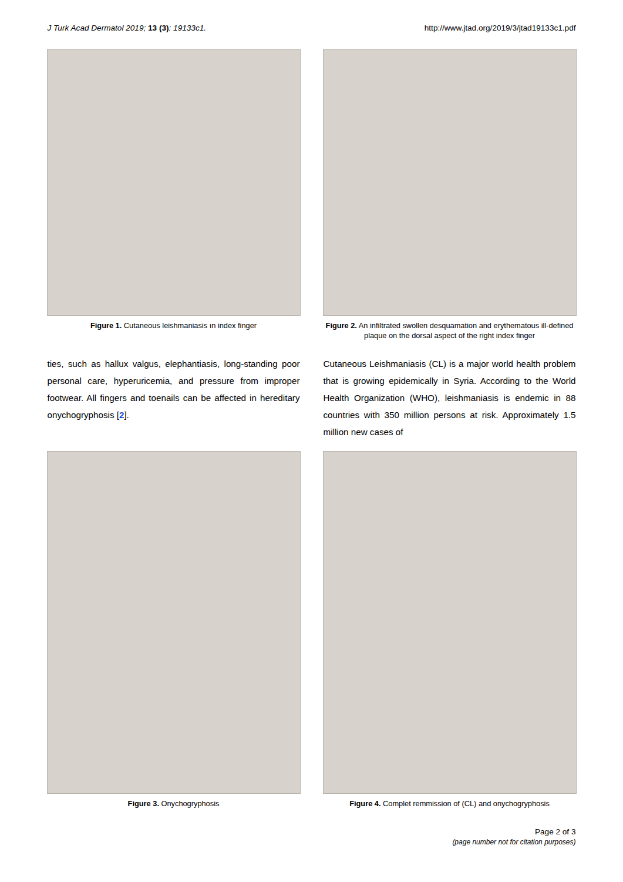J Turk Acad Dermatol 2019; 13 (3): 19133c1.
http://www.jtad.org/2019/3/jtad19133c1.pdf
Figure 1. Cutaneous leishmaniasis ın index finger
Figure 2. An infiltrated swollen desquamation and erythematous ill-defined plaque on the dorsal aspect of the right index finger
ties, such as hallux valgus, elephantiasis, long-standing poor personal care, hyperuricemia, and pressure from improper footwear. All fingers and toenails can be affected in hereditary onychogryphosis [2].
Cutaneous Leishmaniasis (CL) is a major world health problem that is growing epidemically in Syria. According to the World Health Organization (WHO), leishmaniasis is endemic in 88 countries with 350 million persons at risk. Approximately 1.5 million new cases of
Figure 3. Onychogryphosis
Figure 4. Complet remmission of (CL) and onychogryphosis
Page 2 of 3
(page number not for citation purposes)